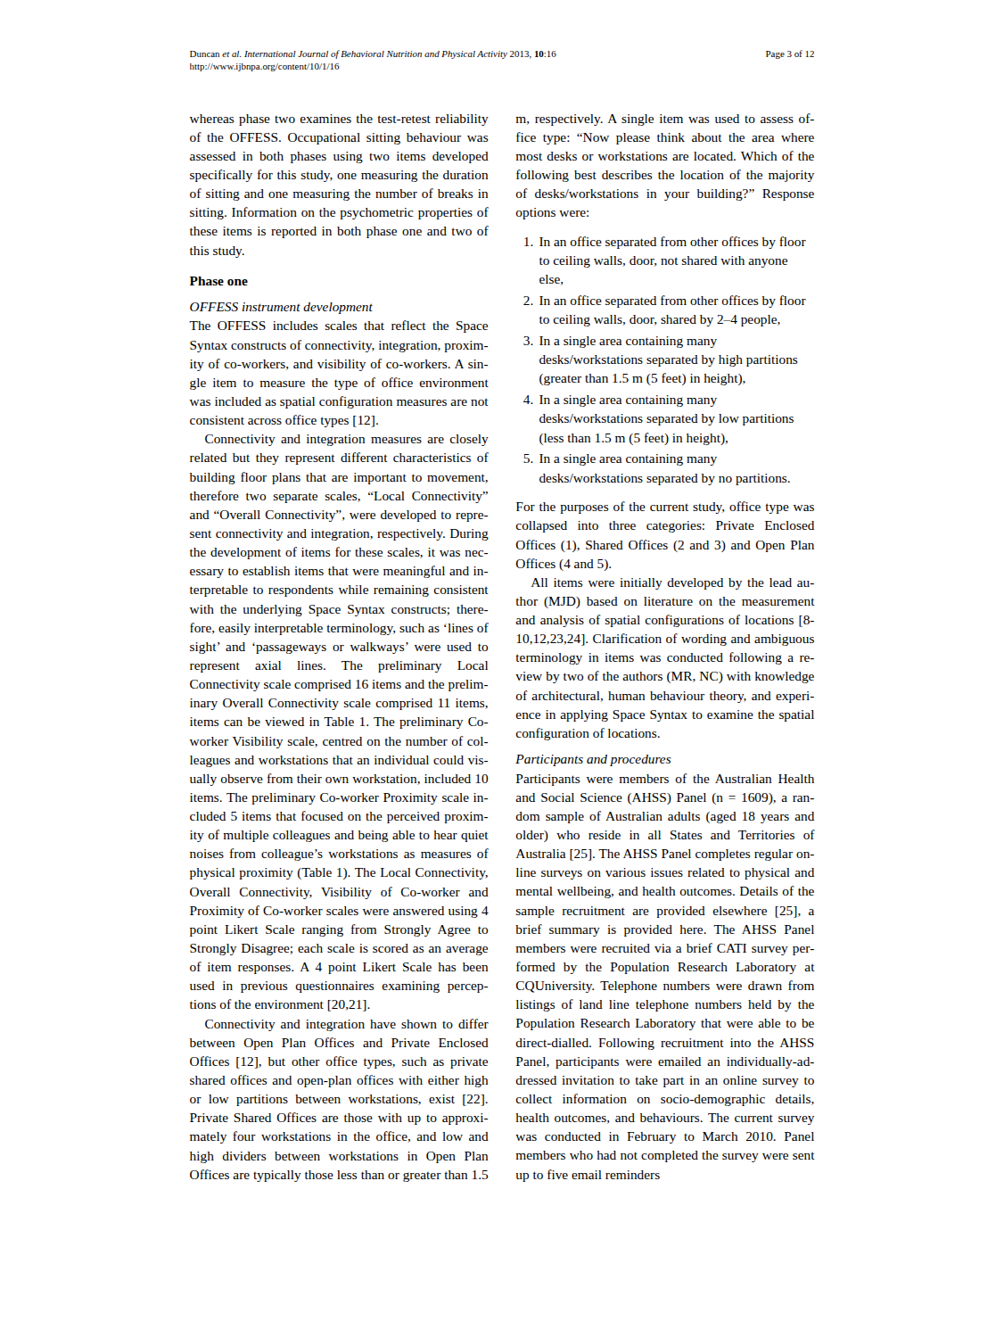Duncan et al. International Journal of Behavioral Nutrition and Physical Activity 2013, 10:16
http://www.ijbnpa.org/content/10/1/16
Page 3 of 12
whereas phase two examines the test-retest reliability of the OFFESS. Occupational sitting behaviour was assessed in both phases using two items developed specifically for this study, one measuring the duration of sitting and one measuring the number of breaks in sitting. Information on the psychometric properties of these items is reported in both phase one and two of this study.
Phase one
OFFESS instrument development
The OFFESS includes scales that reflect the Space Syntax constructs of connectivity, integration, proximity of co-workers, and visibility of co-workers. A single item to measure the type of office environment was included as spatial configuration measures are not consistent across office types [12].
Connectivity and integration measures are closely related but they represent different characteristics of building floor plans that are important to movement, therefore two separate scales, “Local Connectivity” and “Overall Connectivity”, were developed to represent connectivity and integration, respectively. During the development of items for these scales, it was necessary to establish items that were meaningful and interpretable to respondents while remaining consistent with the underlying Space Syntax constructs; therefore, easily interpretable terminology, such as ‘lines of sight’ and ‘passageways or walkways’ were used to represent axial lines. The preliminary Local Connectivity scale comprised 16 items and the preliminary Overall Connectivity scale comprised 11 items, items can be viewed in Table 1. The preliminary Co-worker Visibility scale, centred on the number of colleagues and workstations that an individual could visually observe from their own workstation, included 10 items. The preliminary Co-worker Proximity scale included 5 items that focused on the perceived proximity of multiple colleagues and being able to hear quiet noises from colleague’s workstations as measures of physical proximity (Table 1). The Local Connectivity, Overall Connectivity, Visibility of Co-worker and Proximity of Co-worker scales were answered using 4 point Likert Scale ranging from Strongly Agree to Strongly Disagree; each scale is scored as an average of item responses. A 4 point Likert Scale has been used in previous questionnaires examining perceptions of the environment [20,21].
Connectivity and integration have shown to differ between Open Plan Offices and Private Enclosed Offices [12], but other office types, such as private shared offices and open-plan offices with either high or low partitions between workstations, exist [22]. Private Shared Offices are those with up to approximately four workstations in the office, and low and high dividers between workstations in Open Plan Offices are typically those less than or greater than 1.5 m, respectively. A single item was used to assess office type: “Now please think about the area where most desks or workstations are located. Which of the following best describes the location of the majority of desks/workstations in your building?” Response options were:
In an office separated from other offices by floor to ceiling walls, door, not shared with anyone else,
In an office separated from other offices by floor to ceiling walls, door, shared by 2–4 people,
In a single area containing many desks/workstations separated by high partitions (greater than 1.5 m (5 feet) in height),
In a single area containing many desks/workstations separated by low partitions (less than 1.5 m (5 feet) in height),
In a single area containing many desks/workstations separated by no partitions.
For the purposes of the current study, office type was collapsed into three categories: Private Enclosed Offices (1), Shared Offices (2 and 3) and Open Plan Offices (4 and 5).
All items were initially developed by the lead author (MJD) based on literature on the measurement and analysis of spatial configurations of locations [8-10,12,23,24]. Clarification of wording and ambiguous terminology in items was conducted following a review by two of the authors (MR, NC) with knowledge of architectural, human behaviour theory, and experience in applying Space Syntax to examine the spatial configuration of locations.
Participants and procedures
Participants were members of the Australian Health and Social Science (AHSS) Panel (n = 1609), a random sample of Australian adults (aged 18 years and older) who reside in all States and Territories of Australia [25]. The AHSS Panel completes regular online surveys on various issues related to physical and mental wellbeing, and health outcomes. Details of the sample recruitment are provided elsewhere [25], a brief summary is provided here. The AHSS Panel members were recruited via a brief CATI survey performed by the Population Research Laboratory at CQUniversity. Telephone numbers were drawn from listings of land line telephone numbers held by the Population Research Laboratory that were able to be direct-dialled. Following recruitment into the AHSS Panel, participants were emailed an individually-addressed invitation to take part in an online survey to collect information on socio-demographic details, health outcomes, and behaviours. The current survey was conducted in February to March 2010. Panel members who had not completed the survey were sent up to five email reminders